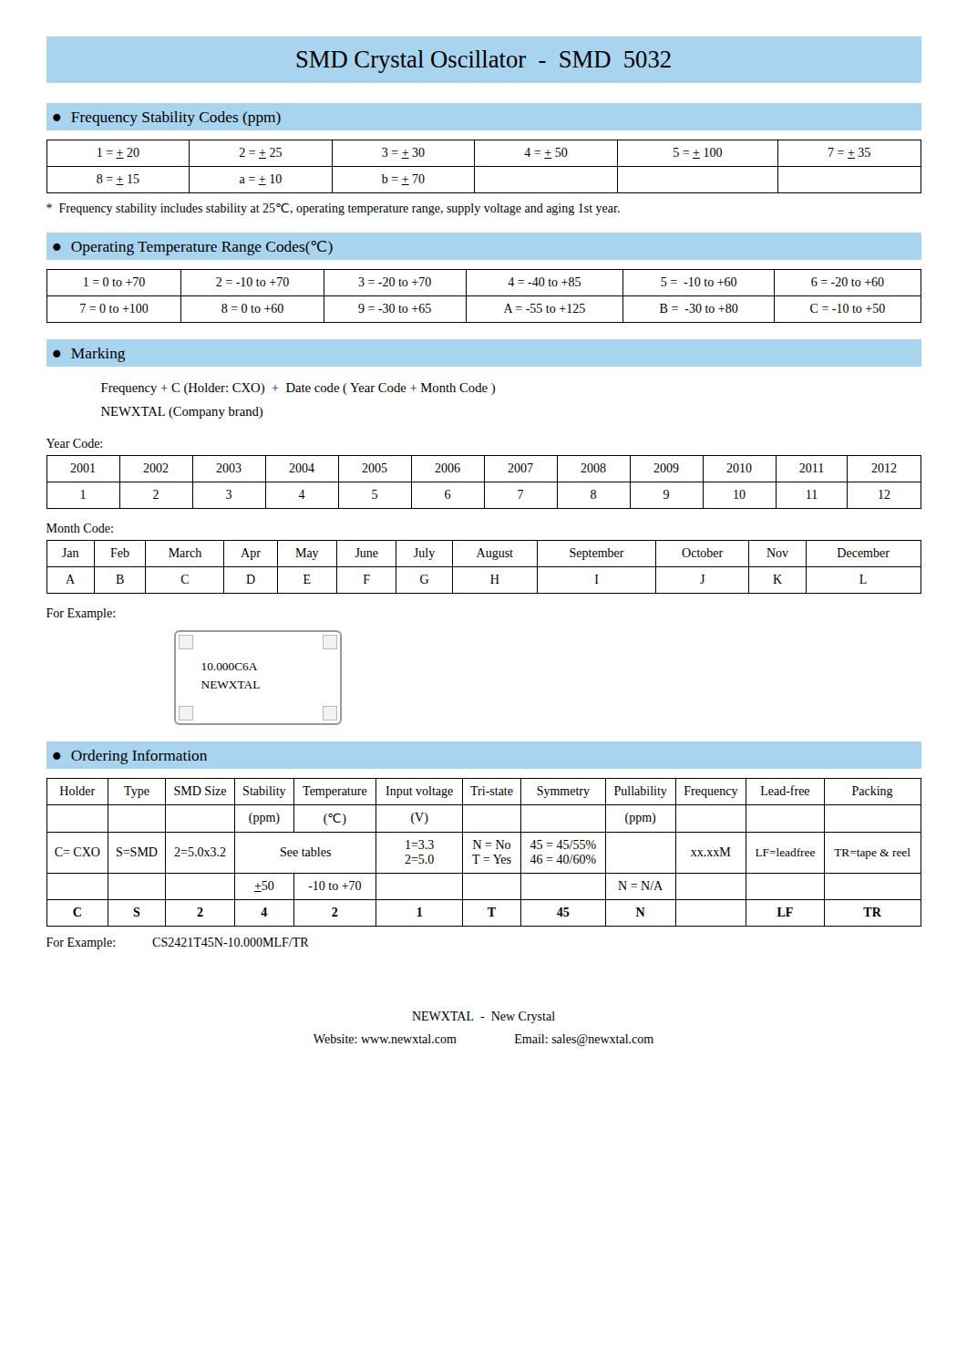SMD Crystal Oscillator - SMD 5032
●Frequency Stability Codes (ppm)
| 1 = + 20 | 2 = + 25 | 3 = + 30 | 4 = + 50 | 5 = + 100 | 7 = + 35 |
| 8 = + 15 | a = + 10 | b = + 70 | | | |
* Frequency stability includes stability at 25℃, operating temperature range, supply voltage and aging 1st year.
●Operating Temperature Range Codes(℃)
| 1 = 0 to +70 | 2 = -10 to +70 | 3 = -20 to +70 | 4 = -40 to +85 | 5 = -10 to +60 | 6 = -20 to +60 |
| 7 = 0 to +100 | 8 = 0 to +60 | 9 = -30 to +65 | A = -55 to +125 | B = -30 to +80 | C = -10 to +50 |
●Marking
Frequency + C (Holder: CXO) + Date code ( Year Code + Month Code )
NEWXTAL (Company brand)
Year Code:
| 2001 | 2002 | 2003 | 2004 | 2005 | 2006 | 2007 | 2008 | 2009 | 2010 | 2011 | 2012 |
| 1 | 2 | 3 | 4 | 5 | 6 | 7 | 8 | 9 | 10 | 11 | 12 |
Month Code:
| Jan | Feb | March | Apr | May | June | July | August | September | October | Nov | December |
| A | B | C | D | E | F | G | H | I | J | K | L |
For Example:
10.000C6A
NEWXTAL
●Ordering Information
| Holder | Type | SMD Size | Stability | Temperature | Input voltage | Tri-state | Symmetry | Pullability | Frequency | Lead-free | Packing |
| | | | (ppm) | (℃) | (V) | | | (ppm) | | | |
| C= CXO | S=SMD | 2=5.0x3.2 | See tables | 1=3.3 2=5.0 | N = No T = Yes | 45 = 45/55% 46 = 40/60% | | xx.xxM | LF=leadfree | TR=tape & reel |
| | | | + 50 | -10 to +70 | | | | N = N/A | | | |
| C | S | 2 | 4 | 2 | 1 | T | 45 | N | | LF | TR |
For Example:CS2421T45N-10.000MLF/TR
NEWXTAL - New Crystal
Website: www.newxtal.com Email: sales@newxtal.com